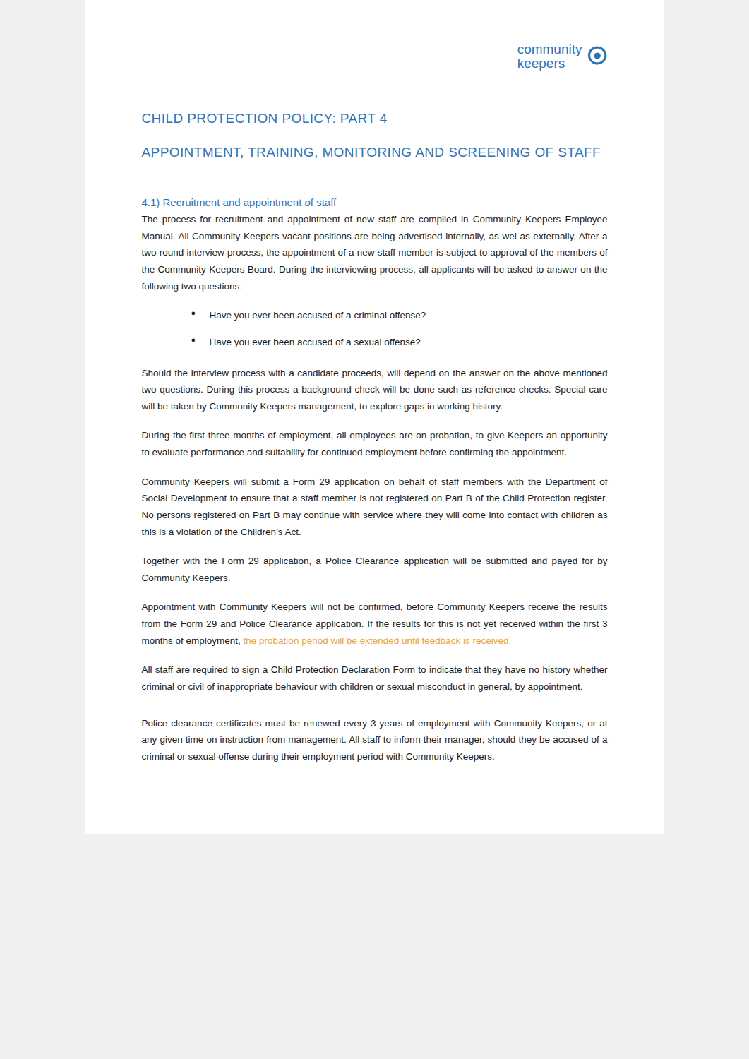community
keepers
⦿
CHILD PROTECTION POLICY: PART 4
APPOINTMENT, TRAINING, MONITORING AND SCREENING OF STAFF
4.1) Recruitment and appointment of staff
The process for recruitment and appointment of new staff are compiled in Community Keepers Employee Manual. All Community Keepers vacant positions are being advertised internally, as wel as externally. After a two round interview process, the appointment of a new staff member is subject to approval of the members of the Community Keepers Board. During the interviewing process, all applicants will be asked to answer on the following two questions:
Have you ever been accused of a criminal offense?
Have you ever been accused of a sexual offense?
Should the interview process with a candidate proceeds, will depend on the answer on the above mentioned two questions. During this process a background check will be done such as reference checks. Special care will be taken by Community Keepers management, to explore gaps in working history.
During the first three months of employment, all employees are on probation, to give Keepers an opportunity to evaluate performance and suitability for continued employment before confirming the appointment.
Community Keepers will submit a Form 29 application on behalf of staff members with the Department of Social Development to ensure that a staff member is not registered on Part B of the Child Protection register. No persons registered on Part B may continue with service where they will come into contact with children as this is a violation of the Children’s Act.
Together with the Form 29 application, a Police Clearance application will be submitted and payed for by Community Keepers.
Appointment with Community Keepers will not be confirmed, before Community Keepers receive the results from the Form 29 and Police Clearance application. If the results for this is not yet received within the first 3 months of employment, the probation period will be extended until feedback is received.
All staff are required to sign a Child Protection Declaration Form to indicate that they have no history whether criminal or civil of inappropriate behaviour with children or sexual misconduct in general, by appointment.
Police clearance certificates must be renewed every 3 years of employment with Community Keepers, or at any given time on instruction from management. All staff to inform their manager, should they be accused of a criminal or sexual offense during their employment period with Community Keepers.